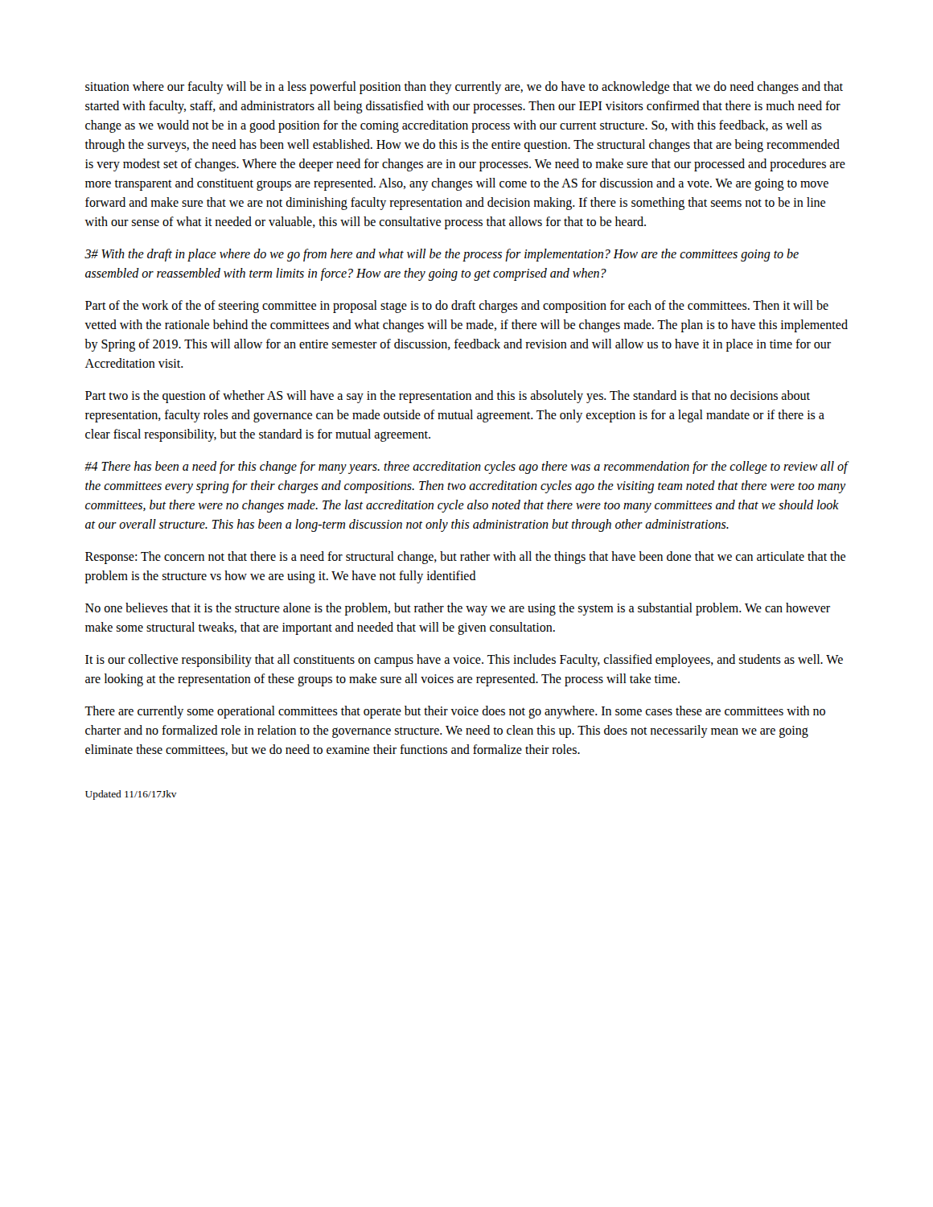situation where our faculty will be in a less powerful position than they currently are, we do have to acknowledge that we do need changes and that started with faculty, staff, and administrators all being dissatisfied with our processes. Then our IEPI visitors confirmed that there is much need for change as we would not be in a good position for the coming accreditation process with our current structure. So, with this feedback, as well as through the surveys, the need has been well established. How we do this is the entire question. The structural changes that are being recommended is very modest set of changes. Where the deeper need for changes are in our processes. We need to make sure that our processed and procedures are more transparent and constituent groups are represented. Also, any changes will come to the AS for discussion and a vote. We are going to move forward and make sure that we are not diminishing faculty representation and decision making. If there is something that seems not to be in line with our sense of what it needed or valuable, this will be consultative process that allows for that to be heard.
3# With the draft in place where do we go from here and what will be the process for implementation? How are the committees going to be assembled or reassembled with term limits in force? How are they going to get comprised and when?
Part of the work of the of steering committee in proposal stage is to do draft charges and composition for each of the committees. Then it will be vetted with the rationale behind the committees and what changes will be made, if there will be changes made. The plan is to have this implemented by Spring of 2019. This will allow for an entire semester of discussion, feedback and revision and will allow us to have it in place in time for our Accreditation visit.
Part two is the question of whether AS will have a say in the representation and this is absolutely yes. The standard is that no decisions about representation, faculty roles and governance can be made outside of mutual agreement. The only exception is for a legal mandate or if there is a clear fiscal responsibility, but the standard is for mutual agreement.
#4 There has been a need for this change for many years. three accreditation cycles ago there was a recommendation for the college to review all of the committees every spring for their charges and compositions. Then two accreditation cycles ago the visiting team noted that there were too many committees, but there were no changes made. The last accreditation cycle also noted that there were too many committees and that we should look at our overall structure. This has been a long-term discussion not only this administration but through other administrations.
Response: The concern not that there is a need for structural change, but rather with all the things that have been done that we can articulate that the problem is the structure vs how we are using it. We have not fully identified
No one believes that it is the structure alone is the problem, but rather the way we are using the system is a substantial problem. We can however make some structural tweaks, that are important and needed that will be given consultation.
It is our collective responsibility that all constituents on campus have a voice. This includes Faculty, classified employees, and students as well. We are looking at the representation of these groups to make sure all voices are represented. The process will take time.
There are currently some operational committees that operate but their voice does not go anywhere. In some cases these are committees with no charter and no formalized role in relation to the governance structure. We need to clean this up. This does not necessarily mean we are going eliminate these committees, but we do need to examine their functions and formalize their roles.
Updated 11/16/17Jkv